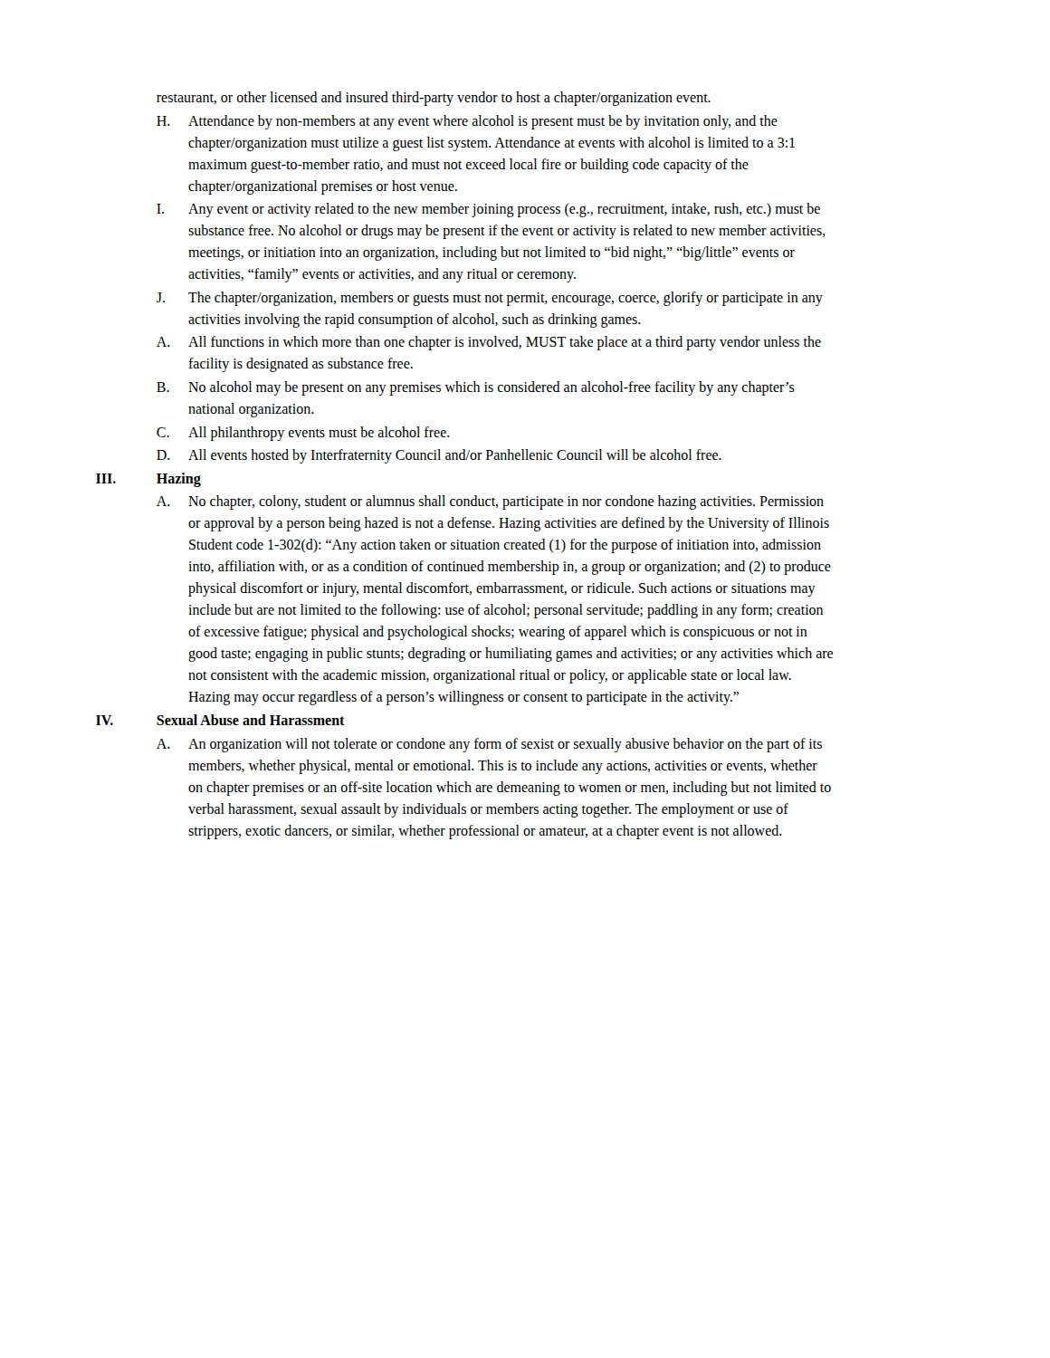restaurant, or other licensed and insured third-party vendor to host a chapter/organization event.
H. Attendance by non-members at any event where alcohol is present must be by invitation only, and the chapter/organization must utilize a guest list system. Attendance at events with alcohol is limited to a 3:1 maximum guest-to-member ratio, and must not exceed local fire or building code capacity of the chapter/organizational premises or host venue.
I. Any event or activity related to the new member joining process (e.g., recruitment, intake, rush, etc.) must be substance free. No alcohol or drugs may be present if the event or activity is related to new member activities, meetings, or initiation into an organization, including but not limited to “bid night,” “big/little” events or activities, “family” events or activities, and any ritual or ceremony.
J. The chapter/organization, members or guests must not permit, encourage, coerce, glorify or participate in any activities involving the rapid consumption of alcohol, such as drinking games.
A. All functions in which more than one chapter is involved, MUST take place at a third party vendor unless the facility is designated as substance free.
B. No alcohol may be present on any premises which is considered an alcohol-free facility by any chapter’s national organization.
C. All philanthropy events must be alcohol free.
D. All events hosted by Interfraternity Council and/or Panhellenic Council will be alcohol free.
III. Hazing
A. No chapter, colony, student or alumnus shall conduct, participate in nor condone hazing activities. Permission or approval by a person being hazed is not a defense. Hazing activities are defined by the University of Illinois Student code 1-302(d): “Any action taken or situation created (1) for the purpose of initiation into, admission into, affiliation with, or as a condition of continued membership in, a group or organization; and (2) to produce physical discomfort or injury, mental discomfort, embarrassment, or ridicule. Such actions or situations may include but are not limited to the following: use of alcohol; personal servitude; paddling in any form; creation of excessive fatigue; physical and psychological shocks; wearing of apparel which is conspicuous or not in good taste; engaging in public stunts; degrading or humiliating games and activities; or any activities which are not consistent with the academic mission, organizational ritual or policy, or applicable state or local law. Hazing may occur regardless of a person’s willingness or consent to participate in the activity.”
IV. Sexual Abuse and Harassment
A. An organization will not tolerate or condone any form of sexist or sexually abusive behavior on the part of its members, whether physical, mental or emotional. This is to include any actions, activities or events, whether on chapter premises or an off-site location which are demeaning to women or men, including but not limited to verbal harassment, sexual assault by individuals or members acting together. The employment or use of strippers, exotic dancers, or similar, whether professional or amateur, at a chapter event is not allowed.